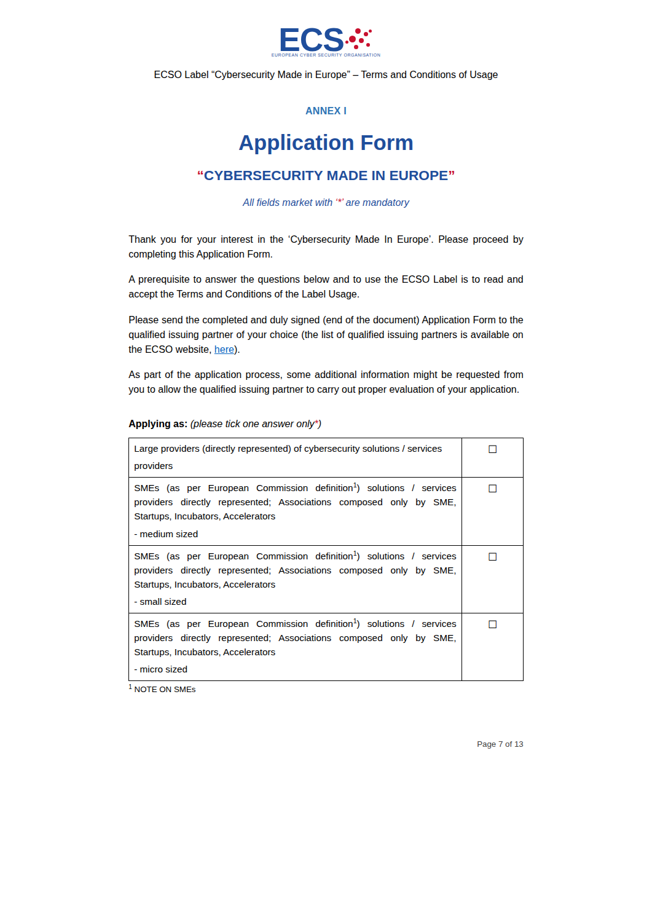ECS
EUROPEAN CYBER SECURITY ORGANISATION
ECSO Label “Cybersecurity Made in Europe” – Terms and Conditions of Usage
ANNEX I
Application Form
“CYBERSECURITY MADE IN EUROPE”
All fields market with ‘*’ are mandatory
Thank you for your interest in the ‘Cybersecurity Made In Europe’. Please proceed by completing this Application Form.
A prerequisite to answer the questions below and to use the ECSO Label is to read and accept the Terms and Conditions of the Label Usage.
Please send the completed and duly signed (end of the document) Application Form to the qualified issuing partner of your choice (the list of qualified issuing partners is available on the ECSO website, here).
As part of the application process, some additional information might be requested from you to allow the qualified issuing partner to carry out proper evaluation of your application.
Applying as: (please tick one answer only*)
| Large providers (directly represented) of cybersecurity solutions / services providers | ☐ |
| SMEs (as per European Commission definition 1 ) solutions / services providers directly represented; Associations composed only by SME, Startups, Incubators, Accelerators - medium sized | ☐ |
| SMEs (as per European Commission definition 1 ) solutions / services providers directly represented; Associations composed only by SME, Startups, Incubators, Accelerators - small sized | ☐ |
| SMEs (as per European Commission definition 1 ) solutions / services providers directly represented; Associations composed only by SME, Startups, Incubators, Accelerators - micro sized | ☐ |
1 NOTE ON SMEs
Page 7 of 13